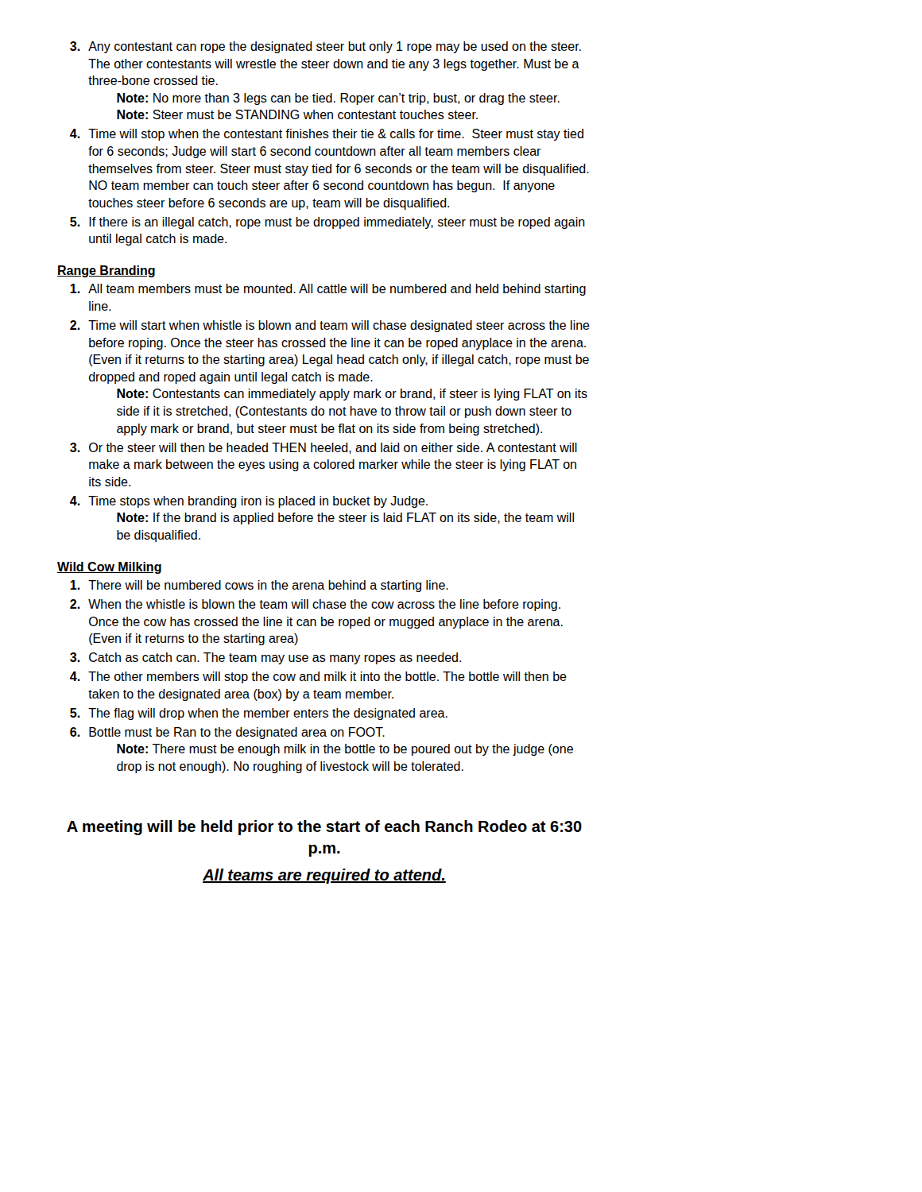Any contestant can rope the designated steer but only 1 rope may be used on the steer. The other contestants will wrestle the steer down and tie any 3 legs together. Must be a three-bone crossed tie.
Note: No more than 3 legs can be tied. Roper can’t trip, bust, or drag the steer.
Note: Steer must be STANDING when contestant touches steer.
Time will stop when the contestant finishes their tie & calls for time. Steer must stay tied for 6 seconds; Judge will start 6 second countdown after all team members clear themselves from steer. Steer must stay tied for 6 seconds or the team will be disqualified. NO team member can touch steer after 6 second countdown has begun. If anyone touches steer before 6 seconds are up, team will be disqualified.
If there is an illegal catch, rope must be dropped immediately, steer must be roped again until legal catch is made.
Range Branding
All team members must be mounted. All cattle will be numbered and held behind starting line.
Time will start when whistle is blown and team will chase designated steer across the line before roping. Once the steer has crossed the line it can be roped anyplace in the arena. (Even if it returns to the starting area) Legal head catch only, if illegal catch, rope must be dropped and roped again until legal catch is made.
Note: Contestants can immediately apply mark or brand, if steer is lying FLAT on its side if it is stretched, (Contestants do not have to throw tail or push down steer to apply mark or brand, but steer must be flat on its side from being stretched).
Or the steer will then be headed THEN heeled, and laid on either side. A contestant will make a mark between the eyes using a colored marker while the steer is lying FLAT on its side.
Time stops when branding iron is placed in bucket by Judge.
Note: If the brand is applied before the steer is laid FLAT on its side, the team will be disqualified.
Wild Cow Milking
There will be numbered cows in the arena behind a starting line.
When the whistle is blown the team will chase the cow across the line before roping. Once the cow has crossed the line it can be roped or mugged anyplace in the arena. (Even if it returns to the starting area)
Catch as catch can. The team may use as many ropes as needed.
The other members will stop the cow and milk it into the bottle. The bottle will then be taken to the designated area (box) by a team member.
The flag will drop when the member enters the designated area.
Bottle must be Ran to the designated area on FOOT.
Note: There must be enough milk in the bottle to be poured out by the judge (one drop is not enough). No roughing of livestock will be tolerated.
A meeting will be held prior to the start of each Ranch Rodeo at 6:30 p.m.
All teams are required to attend.